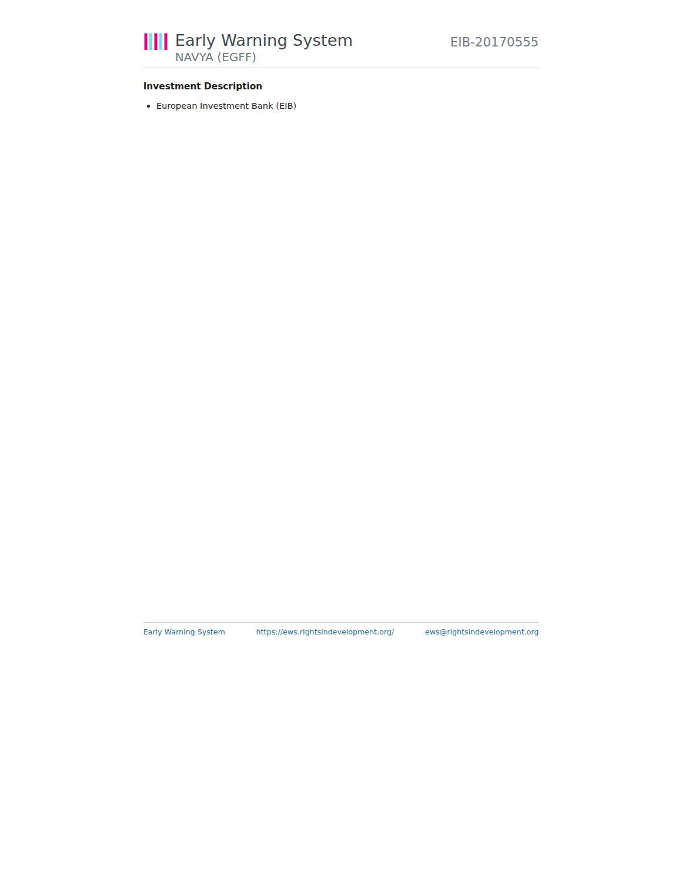Early Warning System NAVYA (EGFF)
EIB-20170555
Investment Description
European Investment Bank (EIB)
Early Warning System
https://ews.rightsindevelopment.org/
ews@rightsindevelopment.org